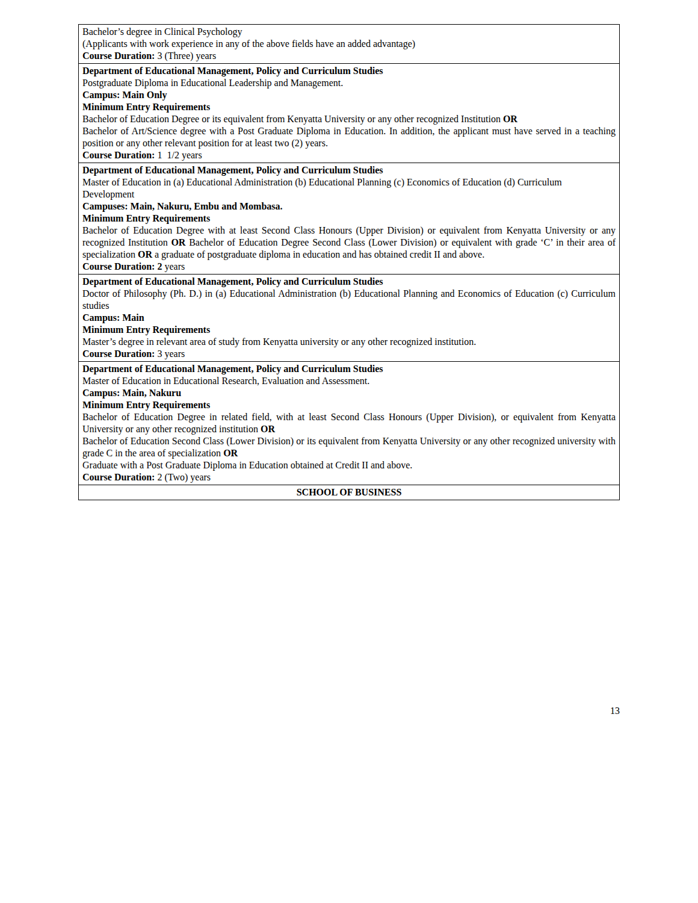| Bachelor’s degree in Clinical Psychology (Applicants with work experience in any of the above fields have an added advantage) Course Duration: 3 (Three) years |
| Department of Educational Management, Policy and Curriculum Studies Postgraduate Diploma in Educational Leadership and Management. Campus: Main Only Minimum Entry Requirements Bachelor of Education Degree or its equivalent from Kenyatta University or any other recognized Institution OR Bachelor of Art/Science degree with a Post Graduate Diploma in Education. In addition, the applicant must have served in a teaching position or any other relevant position for at least two (2) years. Course Duration: 1 1/2 years |
| Department of Educational Management, Policy and Curriculum Studies Master of Education in (a) Educational Administration (b) Educational Planning (c) Economics of Education (d) Curriculum Development Campuses: Main, Nakuru, Embu and Mombasa. Minimum Entry Requirements Bachelor of Education Degree with at least Second Class Honours (Upper Division) or equivalent from Kenyatta University or any recognized Institution OR Bachelor of Education Degree Second Class (Lower Division) or equivalent with grade ‘C’ in their area of specialization OR a graduate of postgraduate diploma in education and has obtained credit II and above. Course Duration: 2 years |
| Department of Educational Management, Policy and Curriculum Studies Doctor of Philosophy (Ph. D.) in (a) Educational Administration (b) Educational Planning and Economics of Education (c) Curriculum studies Campus: Main Minimum Entry Requirements Master’s degree in relevant area of study from Kenyatta university or any other recognized institution. Course Duration: 3 years |
| Department of Educational Management, Policy and Curriculum Studies Master of Education in Educational Research, Evaluation and Assessment. Campus: Main, Nakuru Minimum Entry Requirements Bachelor of Education Degree in related field, with at least Second Class Honours (Upper Division), or equivalent from Kenyatta University or any other recognized institution OR Bachelor of Education Second Class (Lower Division) or its equivalent from Kenyatta University or any other recognized university with grade C in the area of specialization OR Graduate with a Post Graduate Diploma in Education obtained at Credit II and above. Course Duration: 2 (Two) years |
| SCHOOL OF BUSINESS |
13